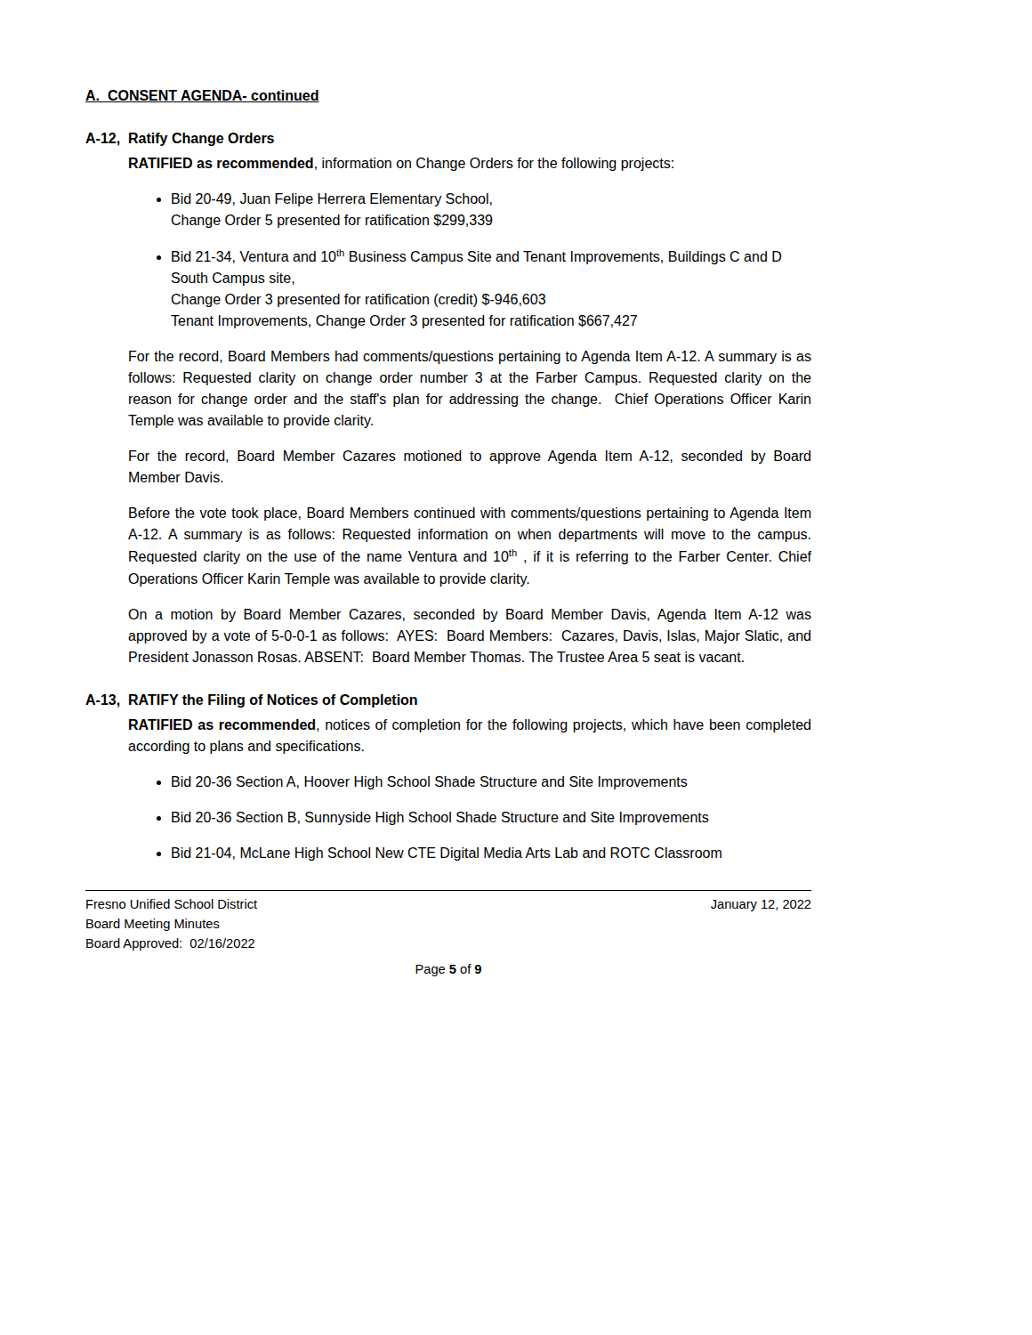A. CONSENT AGENDA- continued
A-12, Ratify Change Orders
RATIFIED as recommended, information on Change Orders for the following projects:
Bid 20-49, Juan Felipe Herrera Elementary School,
Change Order 5 presented for ratification $299,339
Bid 21-34, Ventura and 10th Business Campus Site and Tenant Improvements, Buildings C and D South Campus site,
Change Order 3 presented for ratification (credit) $-946,603
Tenant Improvements, Change Order 3 presented for ratification $667,427
For the record, Board Members had comments/questions pertaining to Agenda Item A-12. A summary is as follows: Requested clarity on change order number 3 at the Farber Campus. Requested clarity on the reason for change order and the staff's plan for addressing the change. Chief Operations Officer Karin Temple was available to provide clarity.
For the record, Board Member Cazares motioned to approve Agenda Item A-12, seconded by Board Member Davis.
Before the vote took place, Board Members continued with comments/questions pertaining to Agenda Item A-12. A summary is as follows: Requested information on when departments will move to the campus. Requested clarity on the use of the name Ventura and 10th , if it is referring to the Farber Center. Chief Operations Officer Karin Temple was available to provide clarity.
On a motion by Board Member Cazares, seconded by Board Member Davis, Agenda Item A-12 was approved by a vote of 5-0-0-1 as follows: AYES: Board Members: Cazares, Davis, Islas, Major Slatic, and President Jonasson Rosas. ABSENT: Board Member Thomas. The Trustee Area 5 seat is vacant.
A-13, RATIFY the Filing of Notices of Completion
RATIFIED as recommended, notices of completion for the following projects, which have been completed according to plans and specifications.
Bid 20-36 Section A, Hoover High School Shade Structure and Site Improvements
Bid 20-36 Section B, Sunnyside High School Shade Structure and Site Improvements
Bid 21-04, McLane High School New CTE Digital Media Arts Lab and ROTC Classroom
Fresno Unified School District
January 12, 2022
Board Meeting Minutes
Board Approved: 02/16/2022
Page 5 of 9